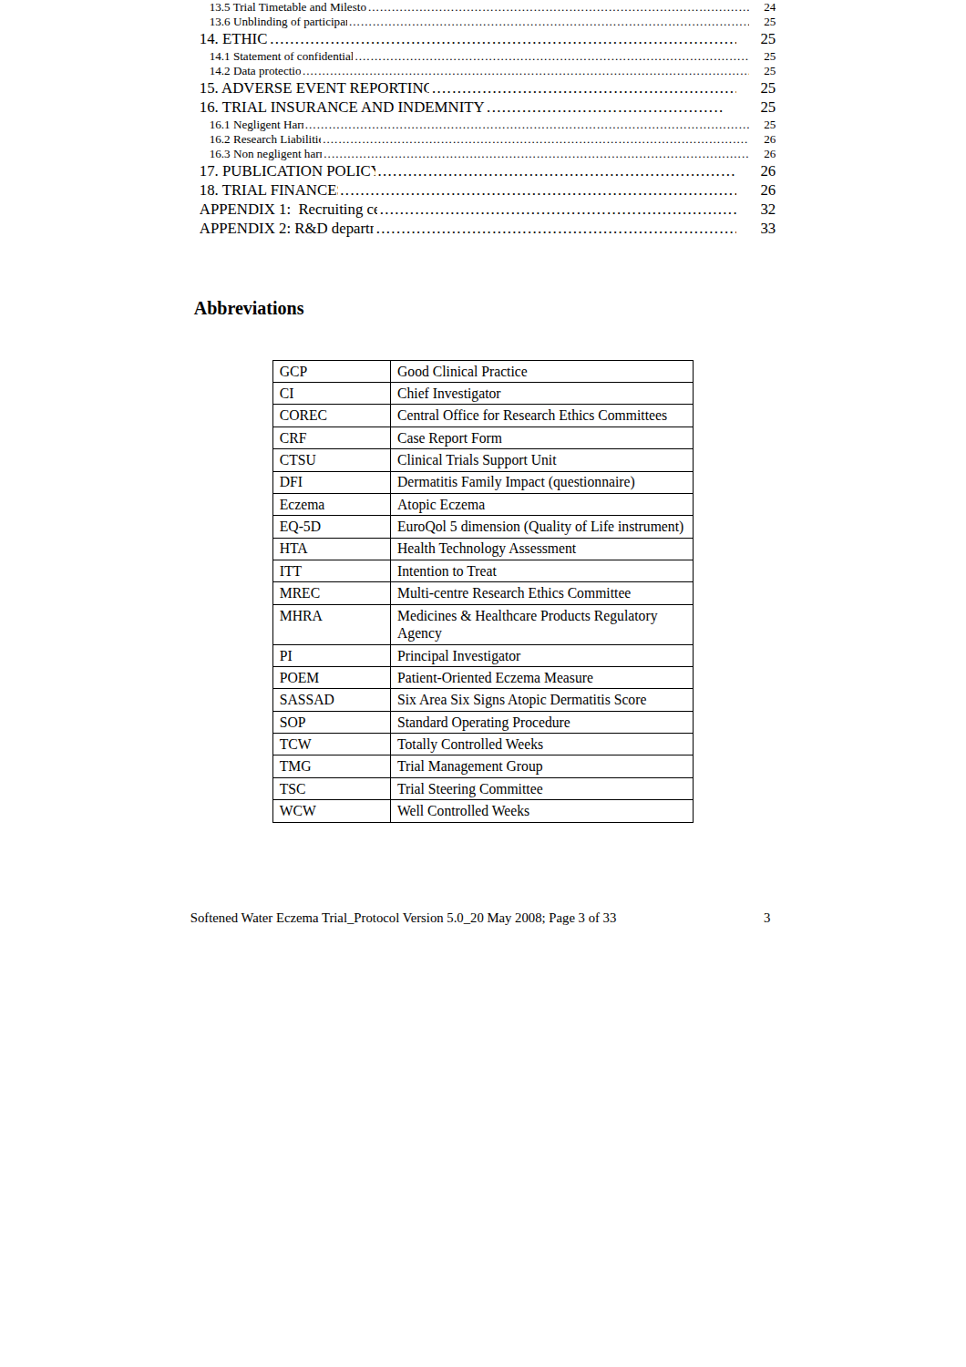13.5 Trial Timetable and Milestones .......................................................................................................... 24
13.6 Unblinding of participants .............................................................................................................. 25
14. ETHICS ....................................................................................................... 25
14.1 Statement of confidentiality ............................................................................................................. 25
14.2 Data protection ......................................................................................................................... 25
15. ADVERSE EVENT REPORTING ............................................................. 25
16. TRIAL INSURANCE AND INDEMNITY ............................................... 25
16.1 Negligent Harm ......................................................................................................................... 25
16.2 Research Liabilities ................................................................................................................... 26
16.3 Non negligent harm .................................................................................................................. 26
17. PUBLICATION POLICY ......................................................................... 26
18. TRIAL FINANCES .................................................................................. 26
APPENDIX 1: Recruiting centres ................................................................................... 32
APPENDIX 2: R&D departments .................................................................................... 33
Abbreviations
| GCP | Good Clinical Practice |
| CI | Chief Investigator |
| COREC | Central Office for Research Ethics Committees |
| CRF | Case Report Form |
| CTSU | Clinical Trials Support Unit |
| DFI | Dermatitis Family Impact (questionnaire) |
| Eczema | Atopic Eczema |
| EQ-5D | EuroQol 5 dimension (Quality of Life instrument) |
| HTA | Health Technology Assessment |
| ITT | Intention to Treat |
| MREC | Multi-centre Research Ethics Committee |
| MHRA | Medicines & Healthcare Products Regulatory Agency |
| PI | Principal Investigator |
| POEM | Patient-Oriented Eczema Measure |
| SASSAD | Six Area Six Signs Atopic Dermatitis Score |
| SOP | Standard Operating Procedure |
| TCW | Totally Controlled Weeks |
| TMG | Trial Management Group |
| TSC | Trial Steering Committee |
| WCW | Well Controlled Weeks |
Softened Water Eczema Trial_Protocol Version 5.0_20 May 2008; Page 3 of 33 3